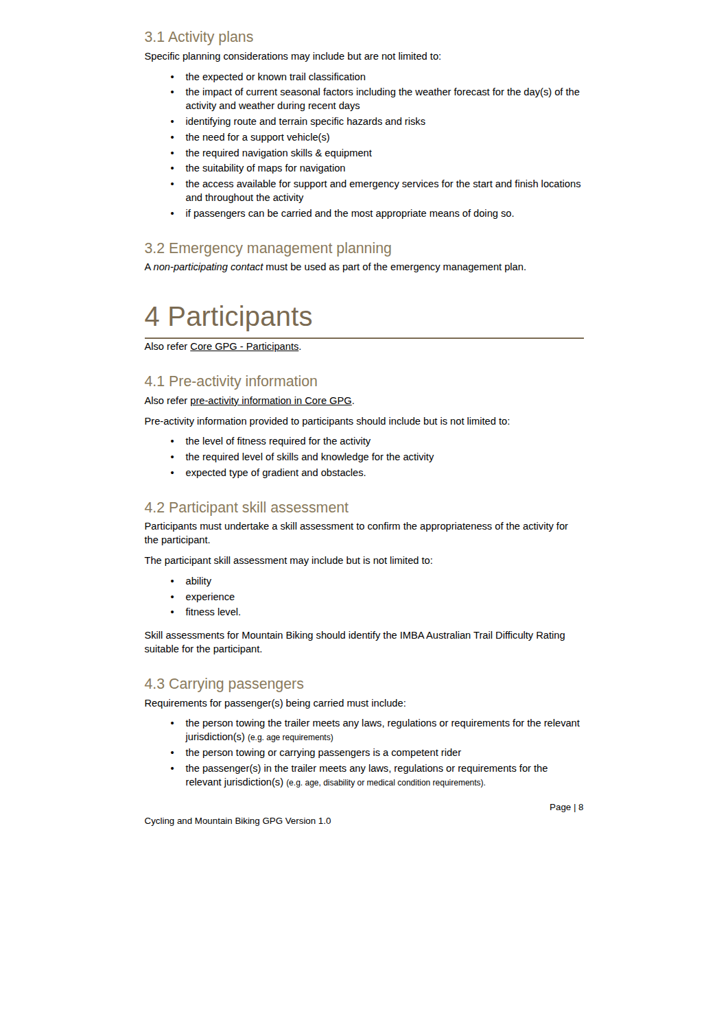3.1 Activity plans
Specific planning considerations may include but are not limited to:
the expected or known trail classification
the impact of current seasonal factors including the weather forecast for the day(s) of the activity and weather during recent days
identifying route and terrain specific hazards and risks
the need for a support vehicle(s)
the required navigation skills & equipment
the suitability of maps for navigation
the access available for support and emergency services for the start and finish locations and throughout the activity
if passengers can be carried and the most appropriate means of doing so.
3.2 Emergency management planning
A non-participating contact must be used as part of the emergency management plan.
4 Participants
Also refer Core GPG - Participants.
4.1 Pre-activity information
Also refer pre-activity information in Core GPG.
Pre-activity information provided to participants should include but is not limited to:
the level of fitness required for the activity
the required level of skills and knowledge for the activity
expected type of gradient and obstacles.
4.2 Participant skill assessment
Participants must undertake a skill assessment to confirm the appropriateness of the activity for the participant.
The participant skill assessment may include but is not limited to:
ability
experience
fitness level.
Skill assessments for Mountain Biking should identify the IMBA Australian Trail Difficulty Rating suitable for the participant.
4.3 Carrying passengers
Requirements for passenger(s) being carried must include:
the person towing the trailer meets any laws, regulations or requirements for the relevant jurisdiction(s) (e.g. age requirements)
the person towing or carrying passengers is a competent rider
the passenger(s) in the trailer meets any laws, regulations or requirements for the relevant jurisdiction(s) (e.g. age, disability or medical condition requirements).
Page | 8
Cycling and Mountain Biking GPG Version 1.0